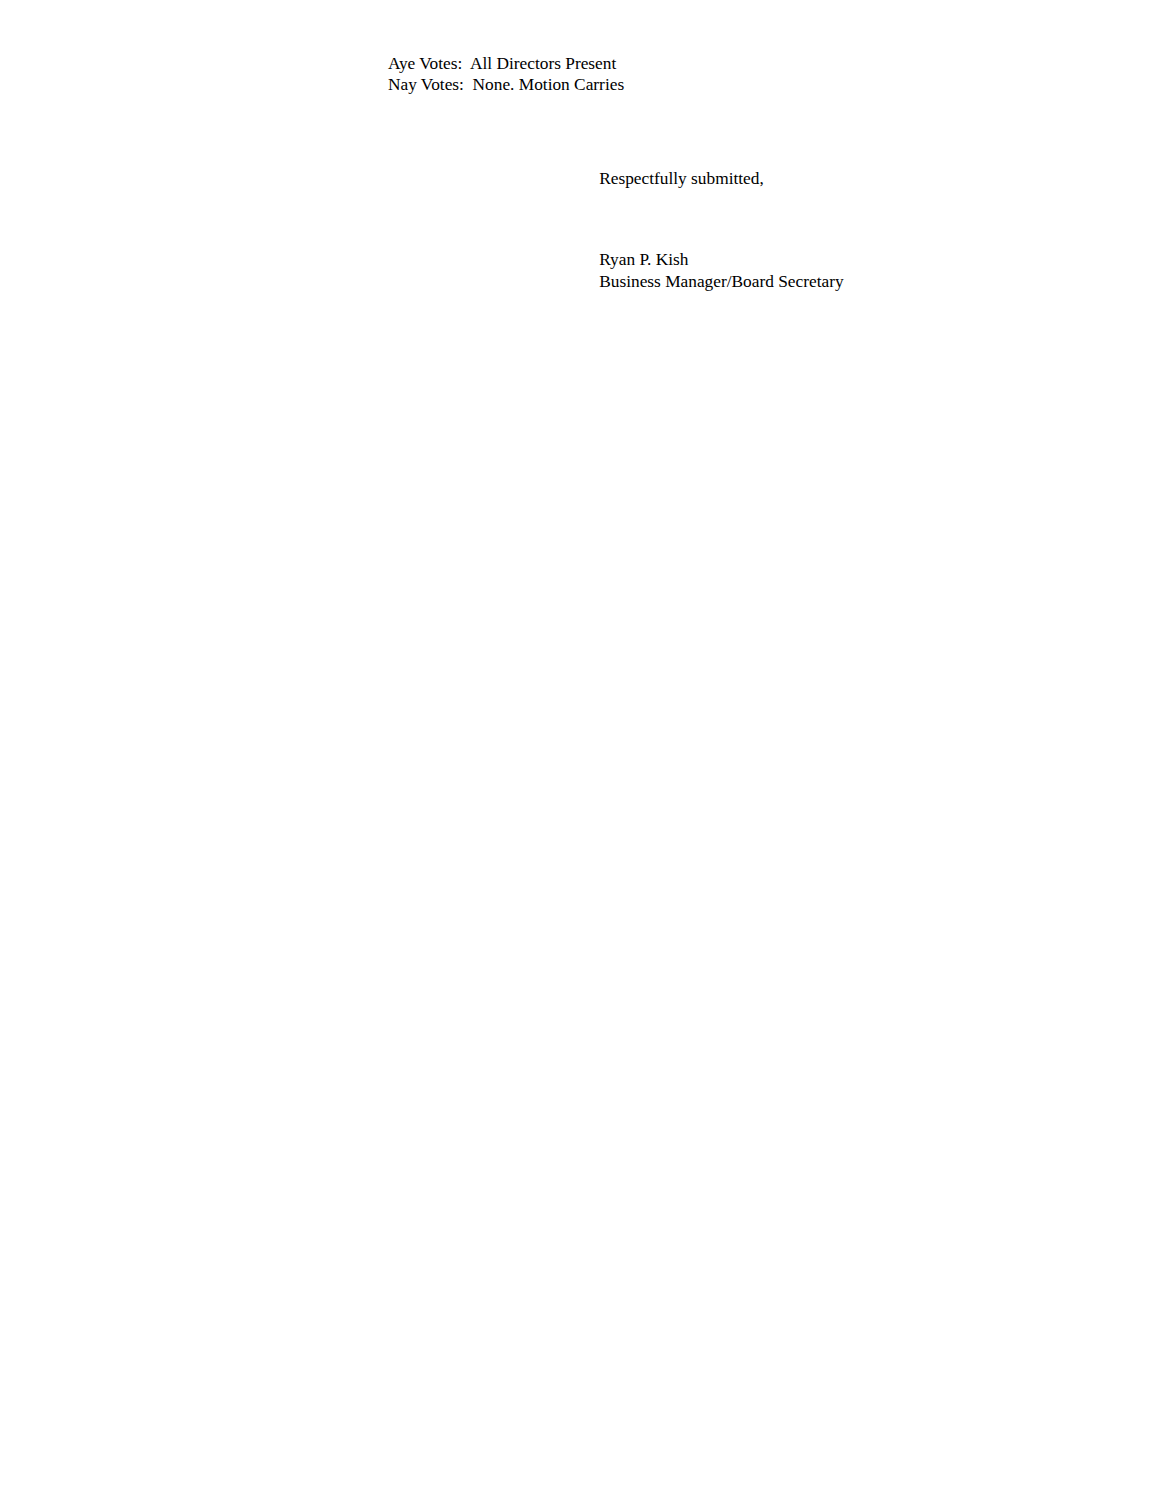Aye Votes: All Directors Present
Nay Votes: None. Motion Carries
Respectfully submitted,
Ryan P. Kish
Business Manager/Board Secretary